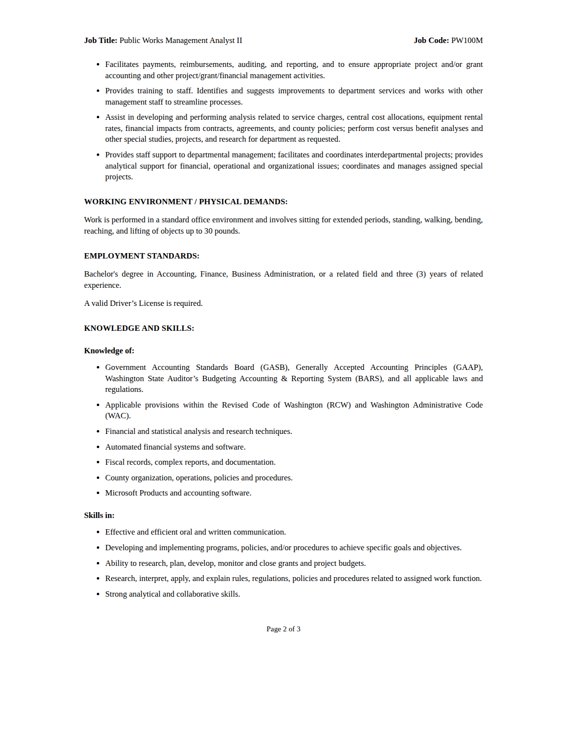Job Title: Public Works Management Analyst II
Job Code: PW100M
Facilitates payments, reimbursements, auditing, and reporting, and to ensure appropriate project and/or grant accounting and other project/grant/financial management activities.
Provides training to staff. Identifies and suggests improvements to department services and works with other management staff to streamline processes.
Assist in developing and performing analysis related to service charges, central cost allocations, equipment rental rates, financial impacts from contracts, agreements, and county policies; perform cost versus benefit analyses and other special studies, projects, and research for department as requested.
Provides staff support to departmental management; facilitates and coordinates interdepartmental projects; provides analytical support for financial, operational and organizational issues; coordinates and manages assigned special projects.
WORKING ENVIRONMENT / PHYSICAL DEMANDS:
Work is performed in a standard office environment and involves sitting for extended periods, standing, walking, bending, reaching, and lifting of objects up to 30 pounds.
EMPLOYMENT STANDARDS:
Bachelor's degree in Accounting, Finance, Business Administration, or a related field and three (3) years of related experience.
A valid Driver’s License is required.
KNOWLEDGE AND SKILLS:
Knowledge of:
Government Accounting Standards Board (GASB), Generally Accepted Accounting Principles (GAAP), Washington State Auditor’s Budgeting Accounting & Reporting System (BARS), and all applicable laws and regulations.
Applicable provisions within the Revised Code of Washington (RCW) and Washington Administrative Code (WAC).
Financial and statistical analysis and research techniques.
Automated financial systems and software.
Fiscal records, complex reports, and documentation.
County organization, operations, policies and procedures.
Microsoft Products and accounting software.
Skills in:
Effective and efficient oral and written communication.
Developing and implementing programs, policies, and/or procedures to achieve specific goals and objectives.
Ability to research, plan, develop, monitor and close grants and project budgets.
Research, interpret, apply, and explain rules, regulations, policies and procedures related to assigned work function.
Strong analytical and collaborative skills.
Page 2 of 3